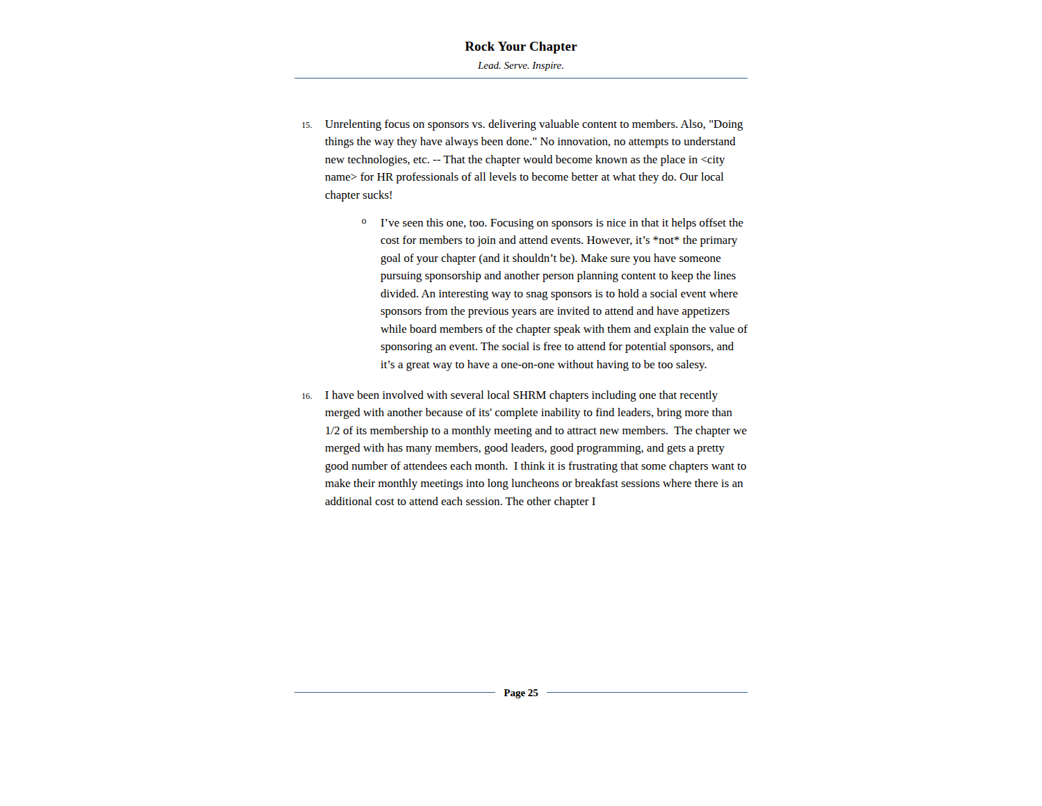Rock Your Chapter
Lead. Serve. Inspire.
15. Unrelenting focus on sponsors vs. delivering valuable content to members. Also, "Doing things the way they have always been done." No innovation, no attempts to understand new technologies, etc. -- That the chapter would become known as the place in <city name> for HR professionals of all levels to become better at what they do. Our local chapter sucks!
o I’ve seen this one, too. Focusing on sponsors is nice in that it helps offset the cost for members to join and attend events. However, it’s *not* the primary goal of your chapter (and it shouldn’t be). Make sure you have someone pursuing sponsorship and another person planning content to keep the lines divided. An interesting way to snag sponsors is to hold a social event where sponsors from the previous years are invited to attend and have appetizers while board members of the chapter speak with them and explain the value of sponsoring an event. The social is free to attend for potential sponsors, and it’s a great way to have a one-on-one without having to be too salesy.
16. I have been involved with several local SHRM chapters including one that recently merged with another because of its' complete inability to find leaders, bring more than 1/2 of its membership to a monthly meeting and to attract new members. The chapter we merged with has many members, good leaders, good programming, and gets a pretty good number of attendees each month. I think it is frustrating that some chapters want to make their monthly meetings into long luncheons or breakfast sessions where there is an additional cost to attend each session. The other chapter I
Page 25